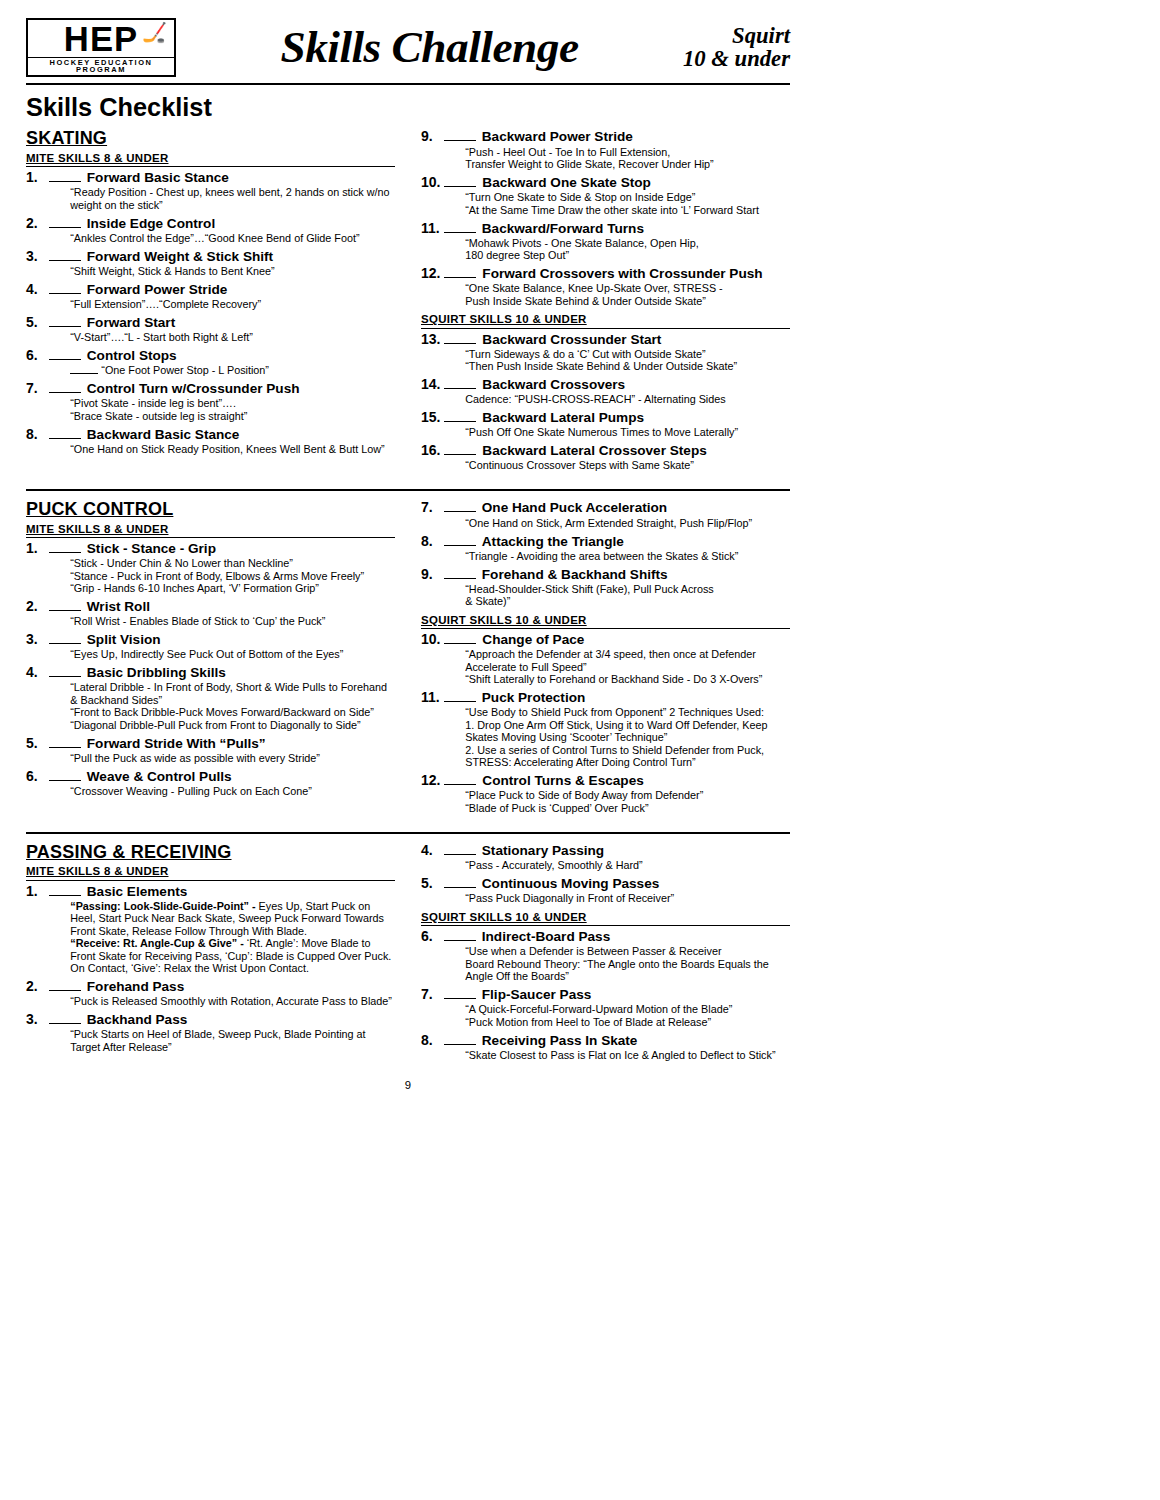HEP🏒 HOCKEY EDUCATION PROGRAM
Skills Challenge
Squirt
10 & under
Skills Checklist
SKATING
MITE SKILLS 8 & UNDER
1. Forward Basic Stance
“Ready Position - Chest up, knees well bent, 2 hands on stick w/no weight on the stick”
2. Inside Edge Control
“Ankles Control the Edge”…“Good Knee Bend of Glide Foot”
3. Forward Weight & Stick Shift
“Shift Weight, Stick & Hands to Bent Knee”
4. Forward Power Stride
“Full Extension”….“Complete Recovery”
5. Forward Start
“V-Start”….“L - Start both Right & Left”
6. Control Stops
“One Foot Power Stop - L Position”
7. Control Turn w/Crossunder Push
“Pivot Skate - inside leg is bent”….
“Brace Skate - outside leg is straight”
8. Backward Basic Stance
“One Hand on Stick Ready Position, Knees Well Bent & Butt Low”
9. Backward Power Stride
“Push - Heel Out - Toe In to Full Extension,
Transfer Weight to Glide Skate, Recover Under Hip”
10. Backward One Skate Stop
“Turn One Skate to Side & Stop on Inside Edge”
“At the Same Time Draw the other skate into ‘L’ Forward Start
11. Backward/Forward Turns
“Mohawk Pivots - One Skate Balance, Open Hip,
180 degree Step Out”
12. Forward Crossovers with Crossunder Push
“One Skate Balance, Knee Up-Skate Over, STRESS -
Push Inside Skate Behind & Under Outside Skate”
SQUIRT SKILLS 10 & UNDER
13. Backward Crossunder Start
“Turn Sideways & do a ‘C’ Cut with Outside Skate”
“Then Push Inside Skate Behind & Under Outside Skate”
14. Backward Crossovers
Cadence: “PUSH-CROSS-REACH” - Alternating Sides
15. Backward Lateral Pumps
“Push Off One Skate Numerous Times to Move Laterally”
16. Backward Lateral Crossover Steps
“Continuous Crossover Steps with Same Skate”
PUCK CONTROL
MITE SKILLS 8 & UNDER
1. Stick - Stance - Grip
“Stick - Under Chin & No Lower than Neckline”
“Stance - Puck in Front of Body, Elbows & Arms Move Freely”
“Grip - Hands 6-10 Inches Apart, ‘V’ Formation Grip”
2. Wrist Roll
“Roll Wrist - Enables Blade of Stick to ‘Cup’ the Puck”
3. Split Vision
“Eyes Up, Indirectly See Puck Out of Bottom of the Eyes”
4. Basic Dribbling Skills
“Lateral Dribble - In Front of Body, Short & Wide Pulls to Forehand & Backhand Sides”
“Front to Back Dribble-Puck Moves Forward/Backward on Side”
“Diagonal Dribble-Pull Puck from Front to Diagonally to Side”
5. Forward Stride With “Pulls”
“Pull the Puck as wide as possible with every Stride”
6. Weave & Control Pulls
“Crossover Weaving - Pulling Puck on Each Cone”
7. One Hand Puck Acceleration
“One Hand on Stick, Arm Extended Straight, Push Flip/Flop”
8. Attacking the Triangle
“Triangle - Avoiding the area between the Skates & Stick”
9. Forehand & Backhand Shifts
“Head-Shoulder-Stick Shift (Fake), Pull Puck Across
& Skate)”
SQUIRT SKILLS 10 & UNDER
10. Change of Pace
“Approach the Defender at 3/4 speed, then once at Defender Accelerate to Full Speed”
“Shift Laterally to Forehand or Backhand Side - Do 3 X-Overs”
11. Puck Protection
“Use Body to Shield Puck from Opponent” 2 Techniques Used:
1. Drop One Arm Off Stick, Using it to Ward Off Defender, Keep Skates Moving Using ‘Scooter’ Technique”
2. Use a series of Control Turns to Shield Defender from Puck, STRESS: Accelerating After Doing Control Turn”
12. Control Turns & Escapes
“Place Puck to Side of Body Away from Defender”
“Blade of Puck is ‘Cupped’ Over Puck”
PASSING & RECEIVING
MITE SKILLS 8 & UNDER
1. Basic Elements
“Passing: Look-Slide-Guide-Point” - Eyes Up, Start Puck on Heel, Start Puck Near Back Skate, Sweep Puck Forward Towards Front Skate, Release Follow Through With Blade.
“Receive: Rt. Angle-Cup & Give” - ‘Rt. Angle’: Move Blade to Front Skate for Receiving Pass, ‘Cup’: Blade is Cupped Over Puck. On Contact, ‘Give’: Relax the Wrist Upon Contact.
2. Forehand Pass
“Puck is Released Smoothly with Rotation, Accurate Pass to Blade”
3. Backhand Pass
“Puck Starts on Heel of Blade, Sweep Puck, Blade Pointing at Target After Release”
4. Stationary Passing
“Pass - Accurately, Smoothly & Hard”
5. Continuous Moving Passes
“Pass Puck Diagonally in Front of Receiver”
SQUIRT SKILLS 10 & UNDER
6. Indirect-Board Pass
“Use when a Defender is Between Passer & Receiver
Board Rebound Theory: “The Angle onto the Boards Equals the Angle Off the Boards”
7. Flip-Saucer Pass
“A Quick-Forceful-Forward-Upward Motion of the Blade”
“Puck Motion from Heel to Toe of Blade at Release”
8. Receiving Pass In Skate
“Skate Closest to Pass is Flat on Ice & Angled to Deflect to Stick”
9